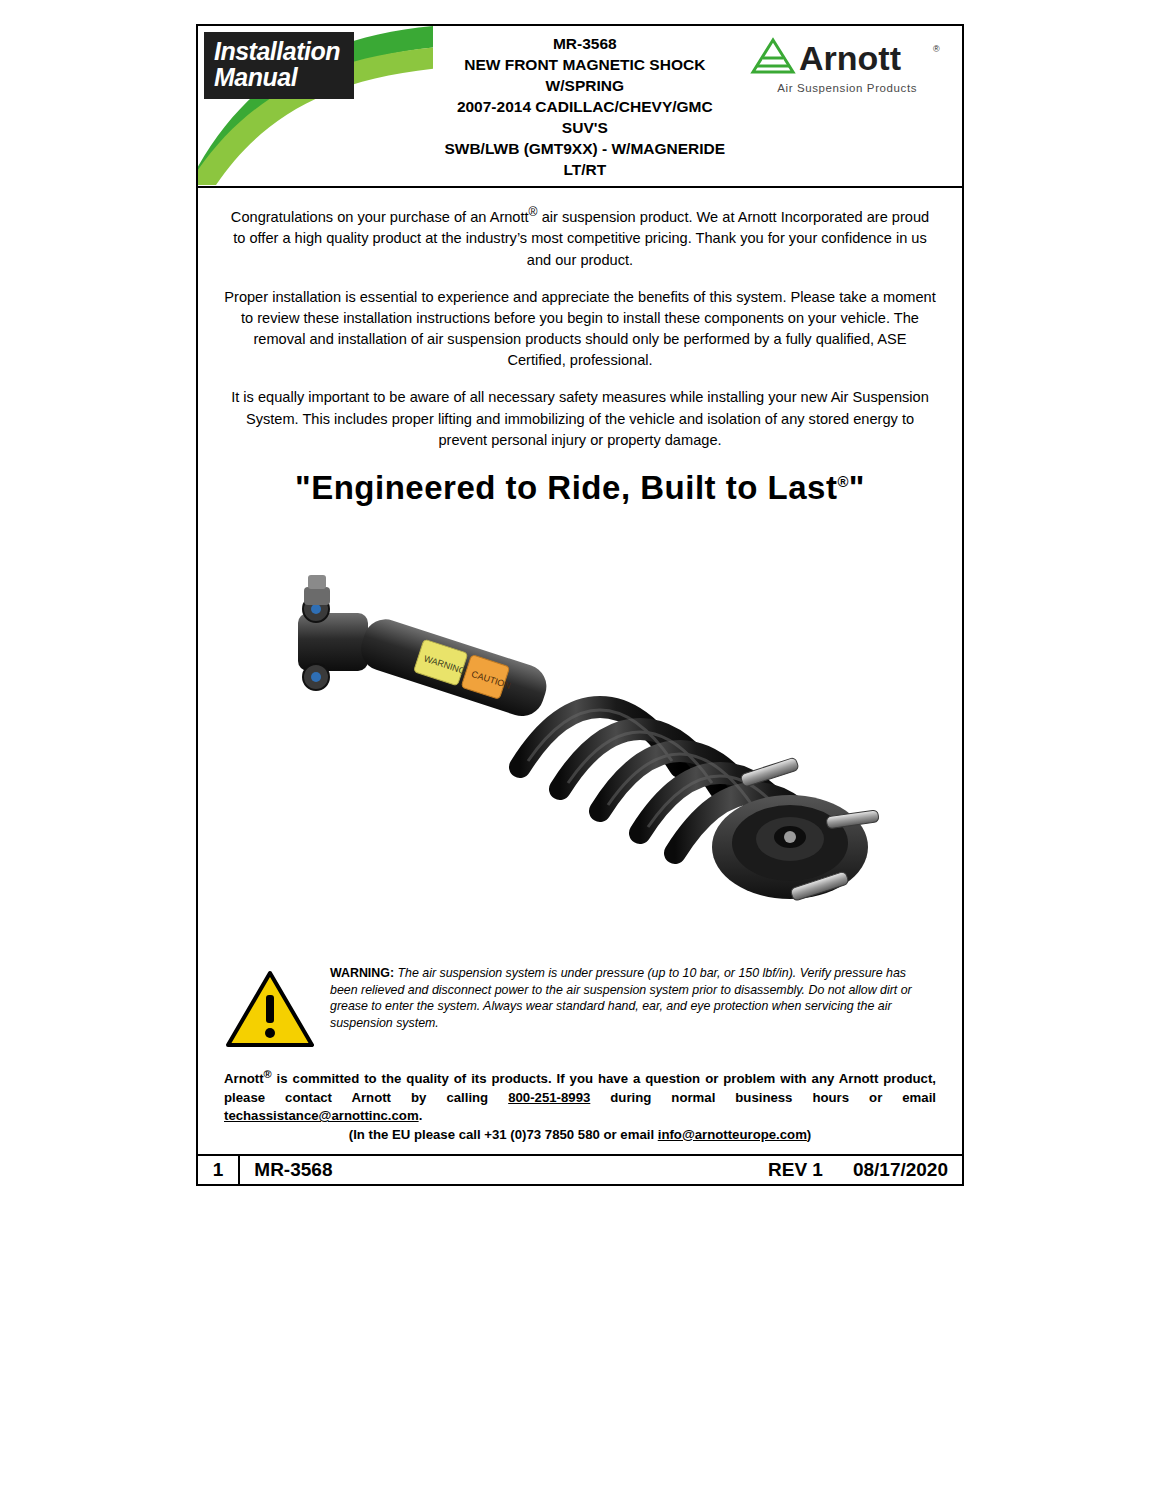Installation Manual
MR-3568
NEW FRONT MAGNETIC SHOCK W/SPRING
2007-2014 CADILLAC/CHEVY/GMC SUV'S
SWB/LWB (GMT9XX) - W/MAGNERIDE LT/RT
Arnott ®
Air Suspension Products
Congratulations on your purchase of an Arnott® air suspension product. We at Arnott Incorporated are proud to offer a high quality product at the industry’s most competitive pricing. Thank you for your confidence in us and our product.
Proper installation is essential to experience and appreciate the benefits of this system. Please take a moment to review these installation instructions before you begin to install these components on your vehicle. The removal and installation of air suspension products should only be performed by a fully qualified, ASE Certified, professional.
It is equally important to be aware of all necessary safety measures while installing your new Air Suspension System. This includes proper lifting and immobilizing of the vehicle and isolation of any stored energy to prevent personal injury or property damage.
"Engineered to Ride, Built to Last®"
WARNING CAUTION
WARNING: The air suspension system is under pressure (up to 10 bar, or 150 lbf/in). Verify pressure has been relieved and disconnect power to the air suspension system prior to disassembly. Do not allow dirt or grease to enter the system. Always wear standard hand, ear, and eye protection when servicing the air suspension system.
Arnott® is committed to the quality of its products. If you have a question or problem with any Arnott product, please contact Arnott by calling 800-251-8993 during normal business hours or email techassistance@arnottinc.com. (In the EU please call +31 (0)73 7850 580 or email info@arnotteurope.com)
1
MR-3568
REV 1
08/17/2020